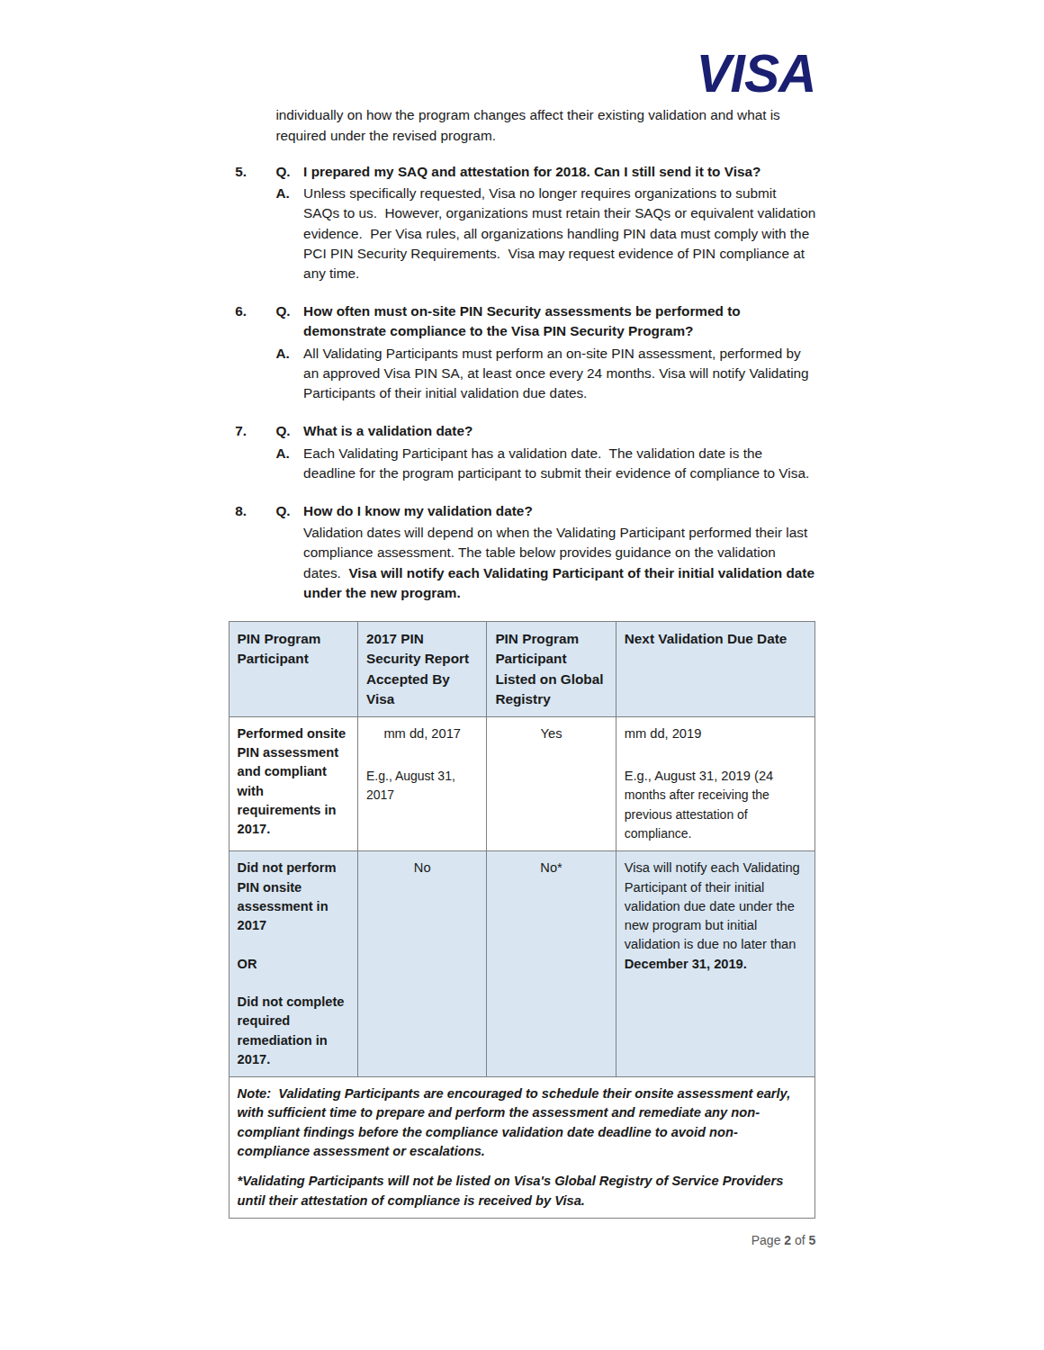VISA
individually on how the program changes affect their existing validation and what is required under the revised program.
Q.
I prepared my SAQ and attestation for 2018. Can I still send it to Visa?
A.
Unless specifically requested, Visa no longer requires organizations to submit SAQs to us. However, organizations must retain their SAQs or equivalent validation evidence. Per Visa rules, all organizations handling PIN data must comply with the PCI PIN Security Requirements. Visa may request evidence of PIN compliance at any time.
Q.
How often must on-site PIN Security assessments be performed to demonstrate compliance to the Visa PIN Security Program?
A.
All Validating Participants must perform an on-site PIN assessment, performed by an approved Visa PIN SA, at least once every 24 months. Visa will notify Validating Participants of their initial validation due dates.
Q.
What is a validation date?
A.
Each Validating Participant has a validation date. The validation date is the deadline for the program participant to submit their evidence of compliance to Visa.
Q.
How do I know my validation date?
Validation dates will depend on when the Validating Participant performed their last compliance assessment. The table below provides guidance on the validation dates. Visa will notify each Validating Participant of their initial validation date under the new program.
| PIN Program Participant | 2017 PIN Security Report Accepted By Visa | PIN Program Participant Listed on Global Registry | Next Validation Due Date |
| --- | --- | --- | --- |
| Performed onsite PIN assessment and compliant with requirements in 2017. | mm dd, 2017 E.g., August 31, 2017 | Yes | mm dd, 2019 E.g., August 31, 2019 (24 months after receiving the previous attestation of compliance. |
| Did not perform PIN onsite assessment in 2017 OR Did not complete required remediation in 2017. | No | No* | Visa will notify each Validating Participant of their initial validation due date under the new program but initial validation is due no later than December 31, 2019. |
| Note: Validating Participants are encouraged to schedule their onsite assessment early, with sufficient time to prepare and perform the assessment and remediate any non-compliant findings before the compliance validation date deadline to avoid non-compliance assessment or escalations. *Validating Participants will not be listed on Visa's Global Registry of Service Providers until their attestation of compliance is received by Visa. |
Page 2 of 5